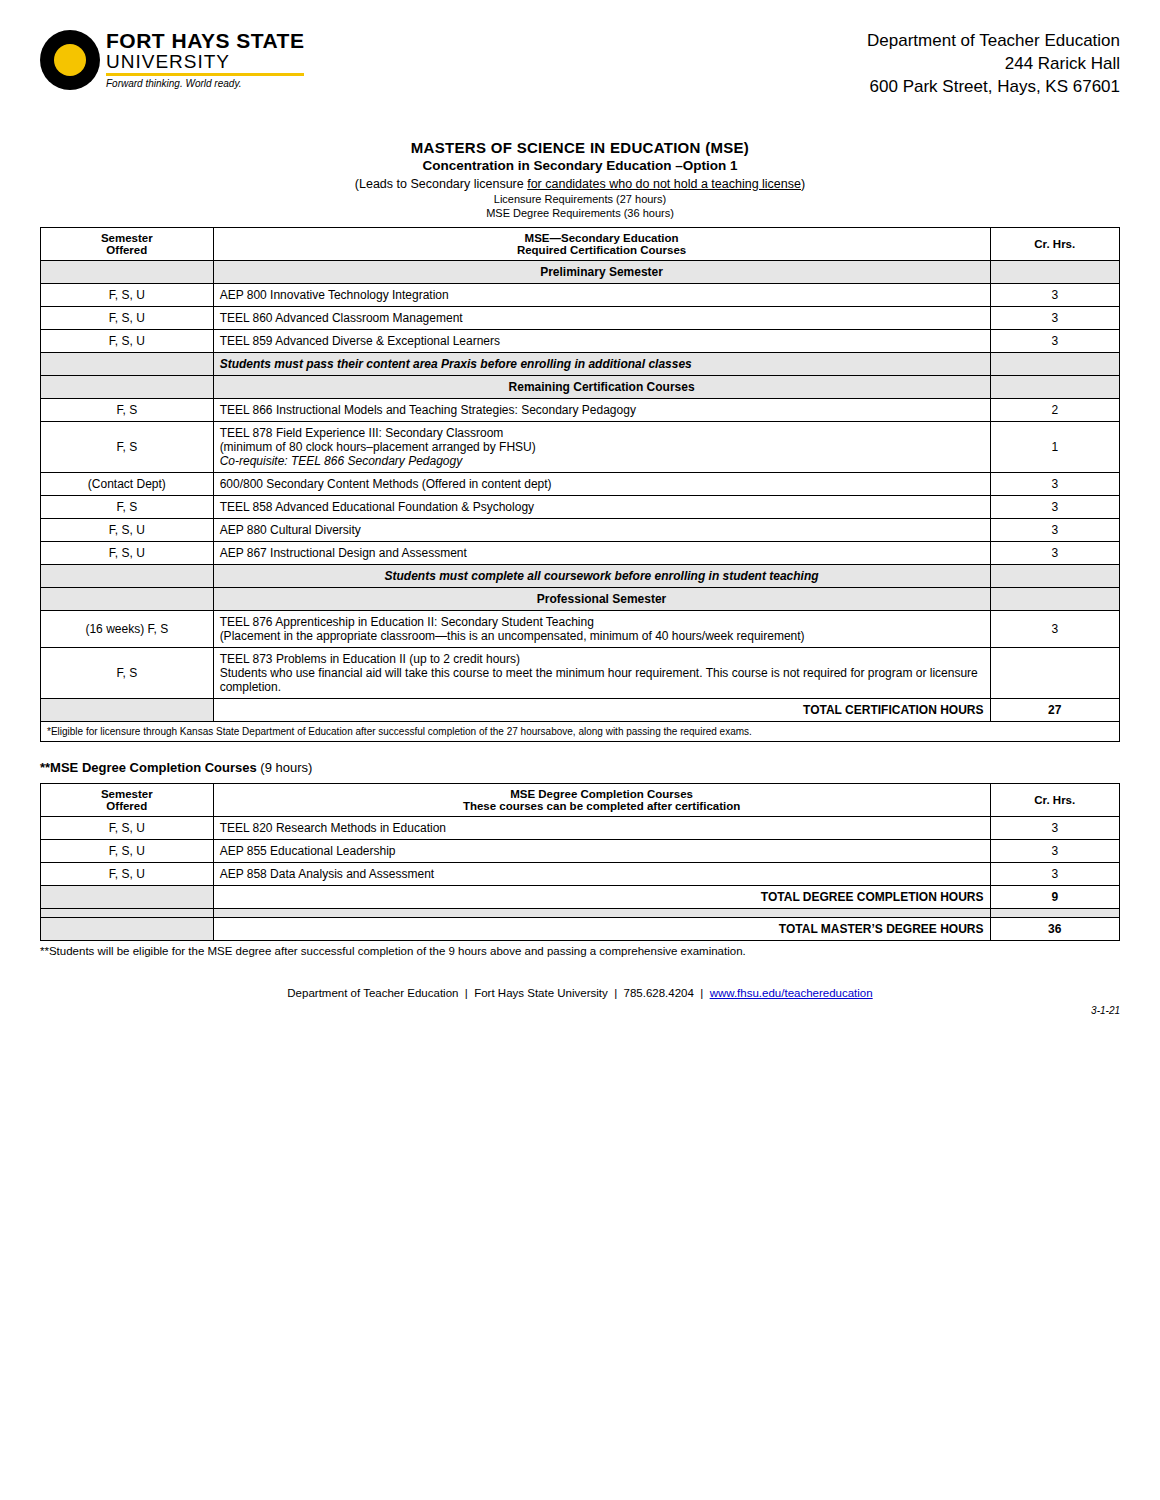FORT HAYS STATE
UNIVERSITY
Forward thinking. World ready.
Department of Teacher Education
244 Rarick Hall
600 Park Street, Hays, KS 67601
MASTERS OF SCIENCE IN EDUCATION (MSE)
Concentration in Secondary Education –Option 1
(Leads to Secondary licensure for candidates who do not hold a teaching license)
Licensure Requirements (27 hours)
MSE Degree Requirements (36 hours)
| Semester Offered | MSE—Secondary Education Required Certification Courses | Cr. Hrs. |
| --- | --- | --- |
| | Preliminary Semester | |
| F, S, U | AEP 800 Innovative Technology Integration | 3 |
| F, S, U | TEEL 860 Advanced Classroom Management | 3 |
| F, S, U | TEEL 859 Advanced Diverse & Exceptional Learners | 3 |
| | Students must pass their content area Praxis before enrolling in additional classes | |
| | Remaining Certification Courses | |
| F, S | TEEL 866 Instructional Models and Teaching Strategies: Secondary Pedagogy | 2 |
| F, S | TEEL 878 Field Experience III: Secondary Classroom (minimum of 80 clock hours–placement arranged by FHSU) Co-requisite: TEEL 866 Secondary Pedagogy | 1 |
| (Contact Dept) | 600/800 Secondary Content Methods (Offered in content dept) | 3 |
| F, S | TEEL 858 Advanced Educational Foundation & Psychology | 3 |
| F, S, U | AEP 880 Cultural Diversity | 3 |
| F, S, U | AEP 867 Instructional Design and Assessment | 3 |
| | Students must complete all coursework before enrolling in student teaching | |
| | Professional Semester | |
| (16 weeks) F, S | TEEL 876 Apprenticeship in Education II: Secondary Student Teaching (Placement in the appropriate classroom—this is an uncompensated, minimum of 40 hours/week requirement) | 3 |
| F, S | TEEL 873 Problems in Education II (up to 2 credit hours) Students who use financial aid will take this course to meet the minimum hour requirement. This course is not required for program or licensure completion. | |
| | TOTAL CERTIFICATION HOURS | 27 |
*Eligible for licensure through Kansas State Department of Education after successful completion of the 27 hoursabove, along with passing the required exams.
**MSE Degree Completion Courses (9 hours)
| Semester Offered | MSE Degree Completion Courses These courses can be completed after certification | Cr. Hrs. |
| --- | --- | --- |
| F, S, U | TEEL 820 Research Methods in Education | 3 |
| F, S, U | AEP 855 Educational Leadership | 3 |
| F, S, U | AEP 858 Data Analysis and Assessment | 3 |
| | TOTAL DEGREE COMPLETION HOURS | 9 |
| | TOTAL MASTER’S DEGREE HOURS | 36 |
**Students will be eligible for the MSE degree after successful completion of the 9 hours above and passing a comprehensive examination.
Department of Teacher Education | Fort Hays State University | 785.628.4204 | www.fhsu.edu/teachereducation
3-1-21